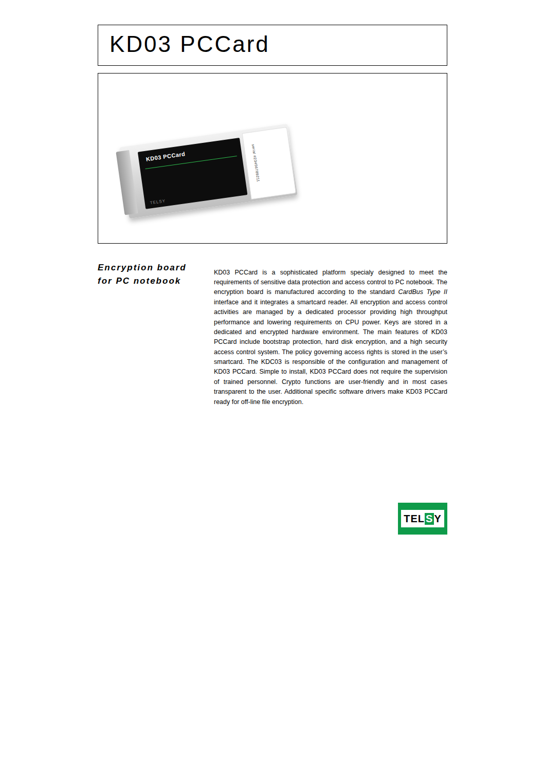KD03 PCCard
KD03 PCCard TELSY
serial #23456789211
Encryption board for PC notebook
KD03 PCCard is a sophisticated platform specialy designed to meet the requirements of sensitive data protection and access control to PC notebook. The encryption board is manufactured according to the standard CardBus Type II interface and it integrates a smartcard reader. All encryption and access control activities are managed by a dedicated processor providing high throughput performance and lowering requirements on CPU power. Keys are stored in a dedicated and encrypted hardware environment. The main features of KD03 PCCard include bootstrap protection, hard disk encryption, and a high security access control system. The policy governing access rights is stored in the user’s smartcard. The KDC03 is responsible of the configuration and management of KD03 PCCard. Simple to install, KD03 PCCard does not require the supervision of trained personnel. Crypto functions are user-friendly and in most cases transparent to the user. Additional specific software drivers make KD03 PCCard ready for off-line file encryption.
TELSY